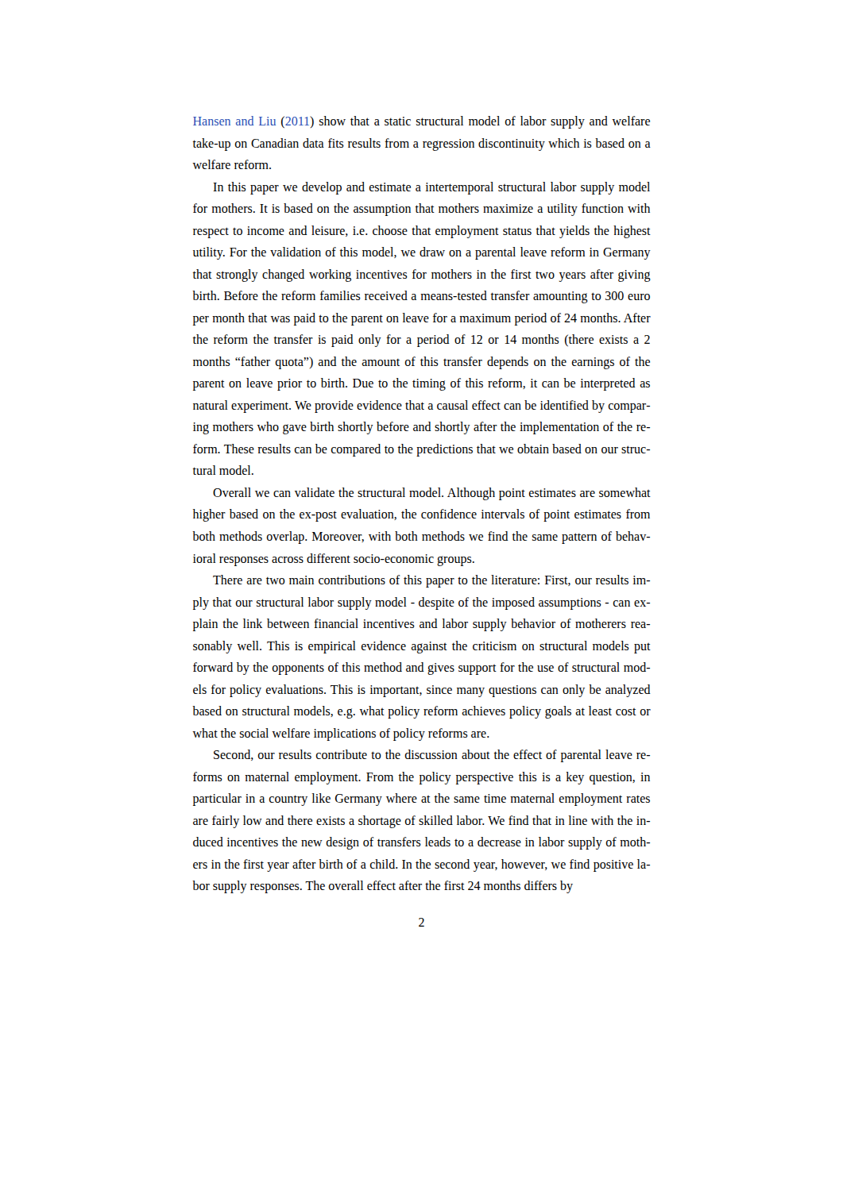Hansen and Liu (2011) show that a static structural model of labor supply and welfare take-up on Canadian data fits results from a regression discontinuity which is based on a welfare reform.
In this paper we develop and estimate a intertemporal structural labor supply model for mothers. It is based on the assumption that mothers maximize a utility function with respect to income and leisure, i.e. choose that employment status that yields the highest utility. For the validation of this model, we draw on a parental leave reform in Germany that strongly changed working incentives for mothers in the first two years after giving birth. Before the reform families received a means-tested transfer amounting to 300 euro per month that was paid to the parent on leave for a maximum period of 24 months. After the reform the transfer is paid only for a period of 12 or 14 months (there exists a 2 months “father quota”) and the amount of this transfer depends on the earnings of the parent on leave prior to birth. Due to the timing of this reform, it can be interpreted as natural experiment. We provide evidence that a causal effect can be identified by comparing mothers who gave birth shortly before and shortly after the implementation of the reform. These results can be compared to the predictions that we obtain based on our structural model.
Overall we can validate the structural model. Although point estimates are somewhat higher based on the ex-post evaluation, the confidence intervals of point estimates from both methods overlap. Moreover, with both methods we find the same pattern of behavioral responses across different socio-economic groups.
There are two main contributions of this paper to the literature: First, our results imply that our structural labor supply model - despite of the imposed assumptions - can explain the link between financial incentives and labor supply behavior of motherers reasonably well. This is empirical evidence against the criticism on structural models put forward by the opponents of this method and gives support for the use of structural models for policy evaluations. This is important, since many questions can only be analyzed based on structural models, e.g. what policy reform achieves policy goals at least cost or what the social welfare implications of policy reforms are.
Second, our results contribute to the discussion about the effect of parental leave reforms on maternal employment. From the policy perspective this is a key question, in particular in a country like Germany where at the same time maternal employment rates are fairly low and there exists a shortage of skilled labor. We find that in line with the induced incentives the new design of transfers leads to a decrease in labor supply of mothers in the first year after birth of a child. In the second year, however, we find positive labor supply responses. The overall effect after the first 24 months differs by
2